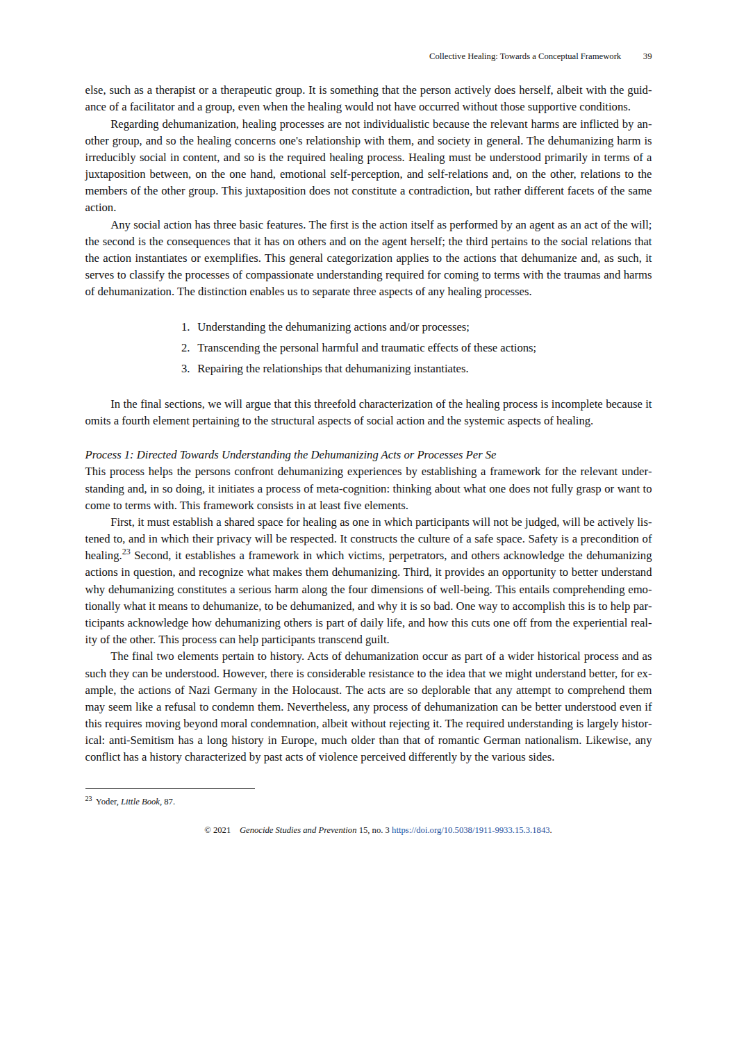Collective Healing: Towards a Conceptual Framework 39
else, such as a therapist or a therapeutic group. It is something that the person actively does herself, albeit with the guidance of a facilitator and a group, even when the healing would not have occurred without those supportive conditions.
Regarding dehumanization, healing processes are not individualistic because the relevant harms are inflicted by another group, and so the healing concerns one's relationship with them, and society in general. The dehumanizing harm is irreducibly social in content, and so is the required healing process. Healing must be understood primarily in terms of a juxtaposition between, on the one hand, emotional self-perception, and self-relations and, on the other, relations to the members of the other group. This juxtaposition does not constitute a contradiction, but rather different facets of the same action.
Any social action has three basic features. The first is the action itself as performed by an agent as an act of the will; the second is the consequences that it has on others and on the agent herself; the third pertains to the social relations that the action instantiates or exemplifies. This general categorization applies to the actions that dehumanize and, as such, it serves to classify the processes of compassionate understanding required for coming to terms with the traumas and harms of dehumanization. The distinction enables us to separate three aspects of any healing processes.
Understanding the dehumanizing actions and/or processes;
Transcending the personal harmful and traumatic effects of these actions;
Repairing the relationships that dehumanizing instantiates.
In the final sections, we will argue that this threefold characterization of the healing process is incomplete because it omits a fourth element pertaining to the structural aspects of social action and the systemic aspects of healing.
Process 1: Directed Towards Understanding the Dehumanizing Acts or Processes Per Se
This process helps the persons confront dehumanizing experiences by establishing a framework for the relevant understanding and, in so doing, it initiates a process of meta-cognition: thinking about what one does not fully grasp or want to come to terms with. This framework consists in at least five elements.
First, it must establish a shared space for healing as one in which participants will not be judged, will be actively listened to, and in which their privacy will be respected. It constructs the culture of a safe space. Safety is a precondition of healing.23 Second, it establishes a framework in which victims, perpetrators, and others acknowledge the dehumanizing actions in question, and recognize what makes them dehumanizing. Third, it provides an opportunity to better understand why dehumanizing constitutes a serious harm along the four dimensions of well-being. This entails comprehending emotionally what it means to dehumanize, to be dehumanized, and why it is so bad. One way to accomplish this is to help participants acknowledge how dehumanizing others is part of daily life, and how this cuts one off from the experiential reality of the other. This process can help participants transcend guilt.
The final two elements pertain to history. Acts of dehumanization occur as part of a wider historical process and as such they can be understood. However, there is considerable resistance to the idea that we might understand better, for example, the actions of Nazi Germany in the Holocaust. The acts are so deplorable that any attempt to comprehend them may seem like a refusal to condemn them. Nevertheless, any process of dehumanization can be better understood even if this requires moving beyond moral condemnation, albeit without rejecting it. The required understanding is largely historical: anti-Semitism has a long history in Europe, much older than that of romantic German nationalism. Likewise, any conflict has a history characterized by past acts of violence perceived differently by the various sides.
23 Yoder, Little Book, 87.
© 2021 Genocide Studies and Prevention 15, no. 3 https://doi.org/10.5038/1911-9933.15.3.1843.